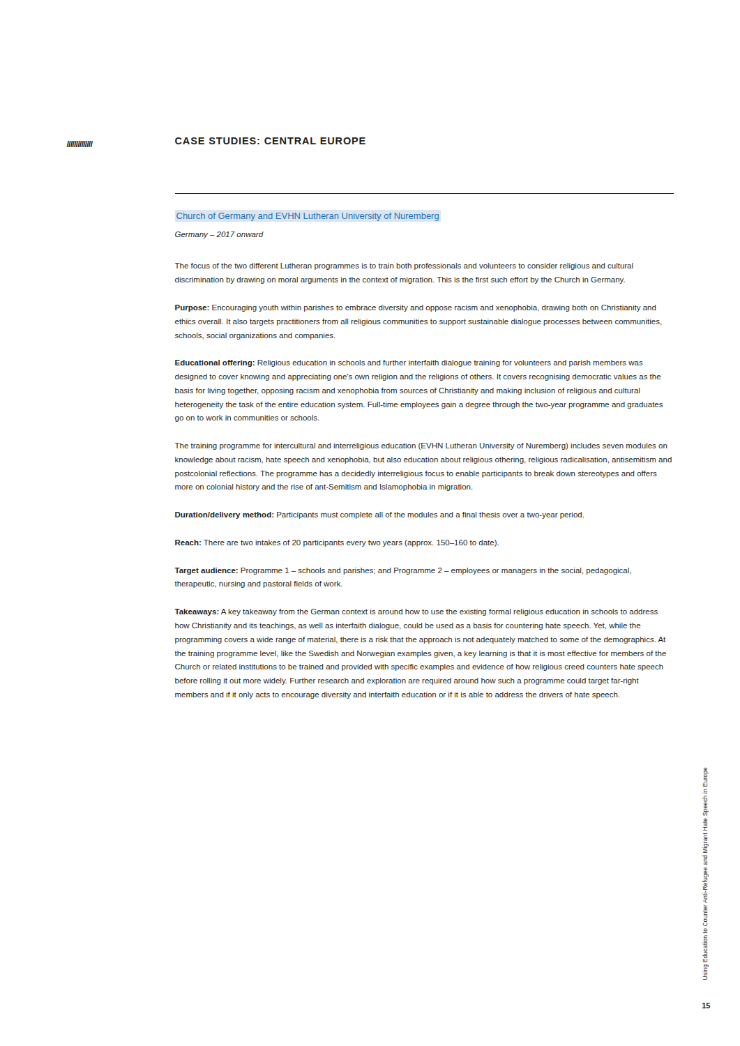//////////////
Case Studies: Central Europe
Church of Germany and EVHN Lutheran University of Nuremberg
Germany – 2017 onward
The focus of the two different Lutheran programmes is to train both professionals and volunteers to consider religious and cultural discrimination by drawing on moral arguments in the context of migration. This is the first such effort by the Church in Germany.
Purpose: Encouraging youth within parishes to embrace diversity and oppose racism and xenophobia, drawing both on Christianity and ethics overall. It also targets practitioners from all religious communities to support sustainable dialogue processes between communities, schools, social organizations and companies.
Educational offering: Religious education in schools and further interfaith dialogue training for volunteers and parish members was designed to cover knowing and appreciating one's own religion and the religions of others. It covers recognising democratic values as the basis for living together, opposing racism and xenophobia from sources of Christianity and making inclusion of religious and cultural heterogeneity the task of the entire education system. Full-time employees gain a degree through the two-year programme and graduates go on to work in communities or schools.
The training programme for intercultural and interreligious education (EVHN Lutheran University of Nuremberg) includes seven modules on knowledge about racism, hate speech and xenophobia, but also education about religious othering, religious radicalisation, antisemitism and postcolonial reflections. The programme has a decidedly interreligious focus to enable participants to break down stereotypes and offers more on colonial history and the rise of ant-Semitism and Islamophobia in migration.
Duration/delivery method: Participants must complete all of the modules and a final thesis over a two-year period.
Reach: There are two intakes of 20 participants every two years (approx. 150–160 to date).
Target audience: Programme 1 – schools and parishes; and Programme 2 – employees or managers in the social, pedagogical, therapeutic, nursing and pastoral fields of work.
Takeaways: A key takeaway from the German context is around how to use the existing formal religious education in schools to address how Christianity and its teachings, as well as interfaith dialogue, could be used as a basis for countering hate speech. Yet, while the programming covers a wide range of material, there is a risk that the approach is not adequately matched to some of the demographics. At the training programme level, like the Swedish and Norwegian examples given, a key learning is that it is most effective for members of the Church or related institutions to be trained and provided with specific examples and evidence of how religious creed counters hate speech before rolling it out more widely. Further research and exploration are required around how such a programme could target far-right members and if it only acts to encourage diversity and interfaith education or if it is able to address the drivers of hate speech.
Using Education to Counter Anti-Refugee and Migrant Hate Speech in Europe
15